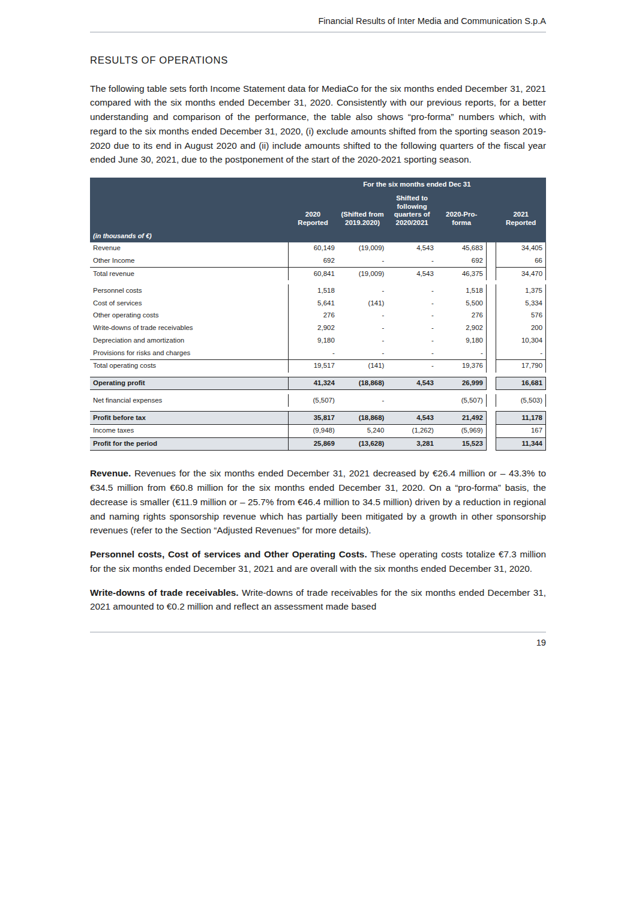Financial Results of Inter Media and Communication S.p.A
RESULTS OF OPERATIONS
The following table sets forth Income Statement data for MediaCo for the six months ended December 31, 2021 compared with the six months ended December 31, 2020. Consistently with our previous reports, for a better understanding and comparison of the performance, the table also shows “pro-forma” numbers which, with regard to the six months ended December 31, 2020, (i) exclude amounts shifted from the sporting season 2019-2020 due to its end in August 2020 and (ii) include amounts shifted to the following quarters of the fiscal year ended June 30, 2021, due to the postponement of the start of the 2020-2021 sporting season.
| | For the six months ended Dec 31 |
| --- | --- |
| 2020 Reported | (Shifted from 2019.2020) | Shifted to following quarters of 2020/2021 | 2020-Pro-forma | | 2021 Reported |
| (in thousands of €) | | | | | | |
| Revenue | 60,149 | (19,009) | 4,543 | 45,683 | | 34,405 |
| Other Income | 692 | - | - | 692 | | 66 |
| Total revenue | 60,841 | (19,009) | 4,543 | 46,375 | | 34,470 |
| Personnel costs | 1,518 | - | - | 1,518 | | 1,375 |
| Cost of services | 5,641 | (141) | - | 5,500 | | 5,334 |
| Other operating costs | 276 | - | - | 276 | | 576 |
| Write-downs of trade receivables | 2,902 | - | - | 2,902 | | 200 |
| Depreciation and amortization | 9,180 | - | - | 9,180 | | 10,304 |
| Provisions for risks and charges | - | - | - | - | | - |
| Total operating costs | 19,517 | (141) | - | 19,376 | | 17,790 |
| Operating profit | 41,324 | (18,868) | 4,543 | 26,999 | | 16,681 |
| Net financial expenses | (5,507) | - | | (5,507) | | (5,503) |
| Profit before tax | 35,817 | (18,868) | 4,543 | 21,492 | | 11,178 |
| Income taxes | (9,948) | 5,240 | (1,262) | (5,969) | | 167 |
| Profit for the period | 25,869 | (13,628) | 3,281 | 15,523 | | 11,344 |
Revenue. Revenues for the six months ended December 31, 2021 decreased by €26.4 million or – 43.3% to €34.5 million from €60.8 million for the six months ended December 31, 2020. On a “pro-forma” basis, the decrease is smaller (€11.9 million or – 25.7% from €46.4 million to 34.5 million) driven by a reduction in regional and naming rights sponsorship revenue which has partially been mitigated by a growth in other sponsorship revenues (refer to the Section “Adjusted Revenues” for more details).
Personnel costs, Cost of services and Other Operating Costs. These operating costs totalize €7.3 million for the six months ended December 31, 2021 and are overall with the six months ended December 31, 2020.
Write-downs of trade receivables. Write-downs of trade receivables for the six months ended December 31, 2021 amounted to €0.2 million and reflect an assessment made based
19